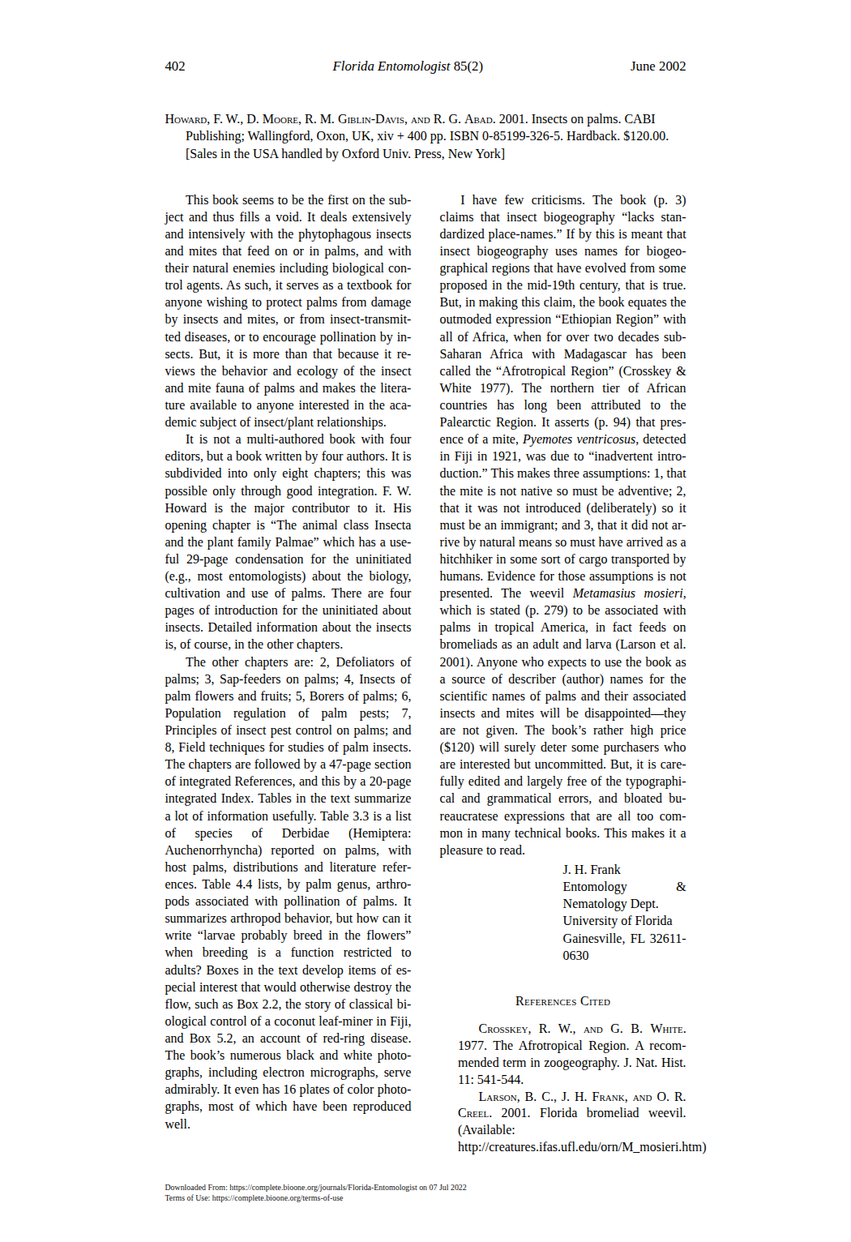402 Florida Entomologist 85(2) June 2002
Howard, F. W., D. Moore, R. M. Giblin-Davis, and R. G. Abad. 2001. Insects on palms. CABI Publishing; Wallingford, Oxon, UK, xiv + 400 pp. ISBN 0-85199-326-5. Hardback. $120.00. [Sales in the USA handled by Oxford Univ. Press, New York]
This book seems to be the first on the subject and thus fills a void. It deals extensively and intensively with the phytophagous insects and mites that feed on or in palms, and with their natural enemies including biological control agents. As such, it serves as a textbook for anyone wishing to protect palms from damage by insects and mites, or from insect-transmitted diseases, or to encourage pollination by insects. But, it is more than that because it reviews the behavior and ecology of the insect and mite fauna of palms and makes the literature available to anyone interested in the academic subject of insect/plant relationships.
It is not a multi-authored book with four editors, but a book written by four authors. It is subdivided into only eight chapters; this was possible only through good integration. F. W. Howard is the major contributor to it. His opening chapter is “The animal class Insecta and the plant family Palmae” which has a useful 29-page condensation for the uninitiated (e.g., most entomologists) about the biology, cultivation and use of palms. There are four pages of introduction for the uninitiated about insects. Detailed information about the insects is, of course, in the other chapters.
The other chapters are: 2, Defoliators of palms; 3, Sap-feeders on palms; 4, Insects of palm flowers and fruits; 5, Borers of palms; 6, Population regulation of palm pests; 7, Principles of insect pest control on palms; and 8, Field techniques for studies of palm insects. The chapters are followed by a 47-page section of integrated References, and this by a 20-page integrated Index. Tables in the text summarize a lot of information usefully. Table 3.3 is a list of species of Derbidae (Hemiptera: Auchenorrhyncha) reported on palms, with host palms, distributions and literature references. Table 4.4 lists, by palm genus, arthropods associated with pollination of palms. It summarizes arthropod behavior, but how can it write “larvae probably breed in the flowers” when breeding is a function restricted to adults? Boxes in the text develop items of especial interest that would otherwise destroy the flow, such as Box 2.2, the story of classical biological control of a coconut leaf-miner in Fiji, and Box 5.2, an account of red-ring disease. The book’s numerous black and white photographs, including electron micrographs, serve admirably. It even has 16 plates of color photographs, most of which have been reproduced well.
I have few criticisms. The book (p. 3) claims that insect biogeography “lacks standardized place-names.” If by this is meant that insect biogeography uses names for biogeographical regions that have evolved from some proposed in the mid-19th century, that is true. But, in making this claim, the book equates the outmoded expression “Ethiopian Region” with all of Africa, when for over two decades sub-Saharan Africa with Madagascar has been called the “Afrotropical Region” (Crosskey & White 1977). The northern tier of African countries has long been attributed to the Palearctic Region. It asserts (p. 94) that presence of a mite, Pyemotes ventricosus, detected in Fiji in 1921, was due to “inadvertent introduction.” This makes three assumptions: 1, that the mite is not native so must be adventive; 2, that it was not introduced (deliberately) so it must be an immigrant; and 3, that it did not arrive by natural means so must have arrived as a hitchhiker in some sort of cargo transported by humans. Evidence for those assumptions is not presented. The weevil Metamasius mosieri, which is stated (p. 279) to be associated with palms in tropical America, in fact feeds on bromeliads as an adult and larva (Larson et al. 2001). Anyone who expects to use the book as a source of describer (author) names for the scientific names of palms and their associated insects and mites will be disappointed—they are not given. The book’s rather high price ($120) will surely deter some purchasers who are interested but uncommitted. But, it is carefully edited and largely free of the typographical and grammatical errors, and bloated bureaucratese expressions that are all too common in many technical books. This makes it a pleasure to read.
J. H. Frank
Entomology & Nematology Dept.
University of Florida
Gainesville, FL 32611-0630
References Cited
Crosskey, R. W., and G. B. White. 1977. The Afrotropical Region. A recommended term in zoogeography. J. Nat. Hist. 11: 541-544.
Larson, B. C., J. H. Frank, and O. R. Creel. 2001. Florida bromeliad weevil. (Available: http://creatures.ifas.ufl.edu/orn/M_mosieri.htm)
Downloaded From: https://complete.bioone.org/journals/Florida-Entomologist on 07 Jul 2022
Terms of Use: https://complete.bioone.org/terms-of-use